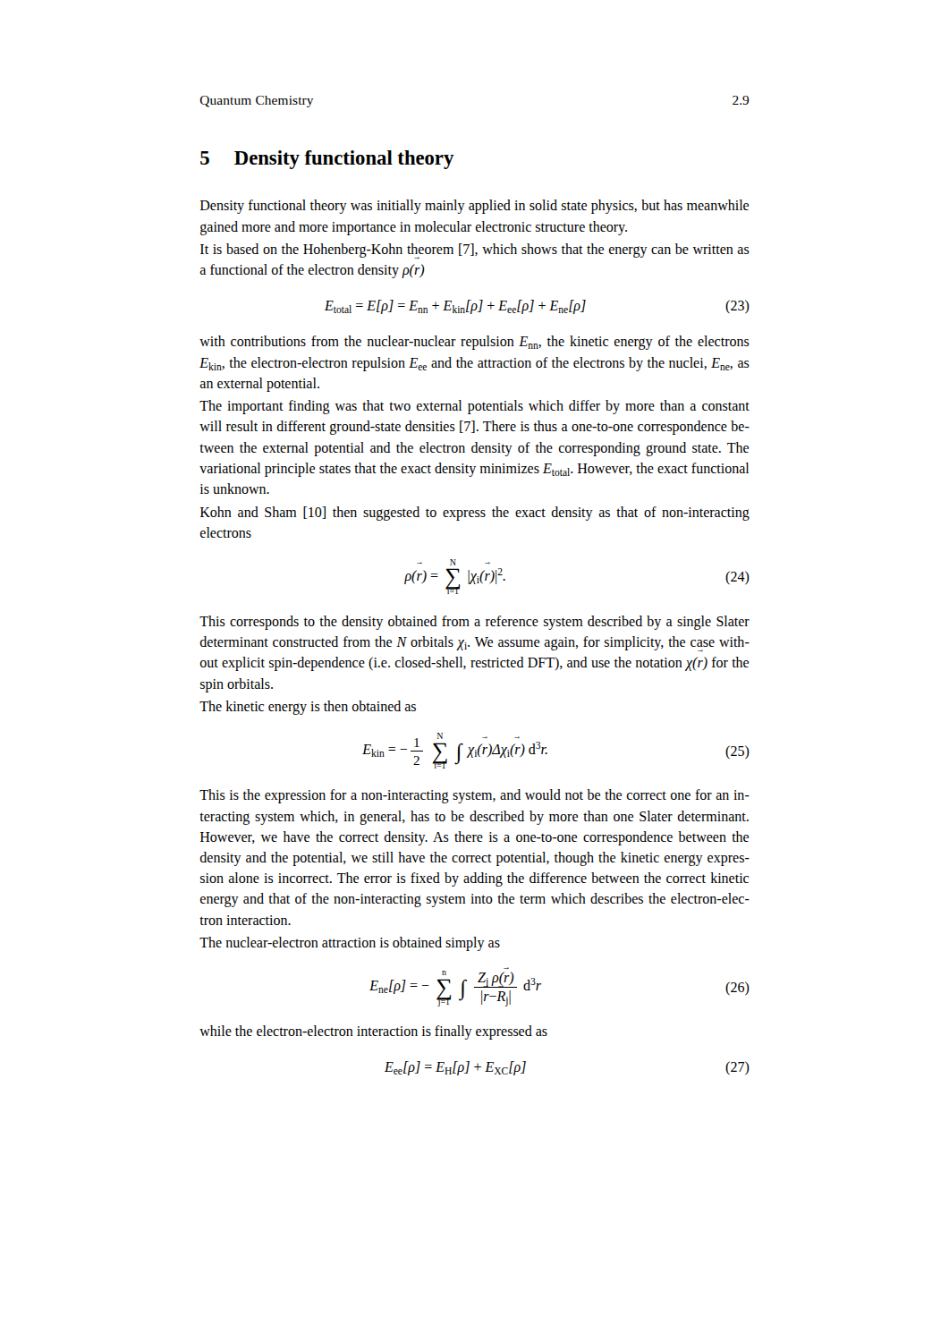Quantum Chemistry 2.9
5 Density functional theory
Density functional theory was initially mainly applied in solid state physics, but has meanwhile gained more and more importance in molecular electronic structure theory.
It is based on the Hohenberg-Kohn theorem [7], which shows that the energy can be written as a functional of the electron density ρ(r)
Etotal = E[ρ] = Enn + Ekin[ρ] + Eee[ρ] + Ene[ρ]
(23)
with contributions from the nuclear-nuclear repulsion Enn, the kinetic energy of the electrons Ekin, the electron-electron repulsion Eee and the attraction of the electrons by the nuclei, Ene, as an external potential.
The important finding was that two external potentials which differ by more than a constant will result in different ground-state densities [7]. There is thus a one-to-one correspondence between the external potential and the electron density of the corresponding ground state. The variational principle states that the exact density minimizes Etotal. However, the exact functional is unknown.
Kohn and Sham [10] then suggested to express the exact density as that of non-interacting electrons
ρ(r) = N∑i=1 |χi(r)|2.
(24)
This corresponds to the density obtained from a reference system described by a single Slater determinant constructed from the N orbitals χi. We assume again, for simplicity, the case without explicit spin-dependence (i.e. closed-shell, restricted DFT), and use the notation χ(r) for the spin orbitals.
The kinetic energy is then obtained as
Ekin = −12 N∑i=1 ∫ χi(r)Δχi(r) d3r.
(25)
This is the expression for a non-interacting system, and would not be the correct one for an interacting system which, in general, has to be described by more than one Slater determinant. However, we have the correct density. As there is a one-to-one correspondence between the density and the potential, we still have the correct potential, though the kinetic energy expression alone is incorrect. The error is fixed by adding the difference between the correct kinetic energy and that of the non-interacting system into the term which describes the electron-electron interaction.
The nuclear-electron attraction is obtained simply as
Ene[ρ] = − n∑j=1 ∫ Zj ρ(r)|r−Rj| d3r
(26)
while the electron-electron interaction is finally expressed as
Eee[ρ] = EH[ρ] + EXC[ρ]
(27)